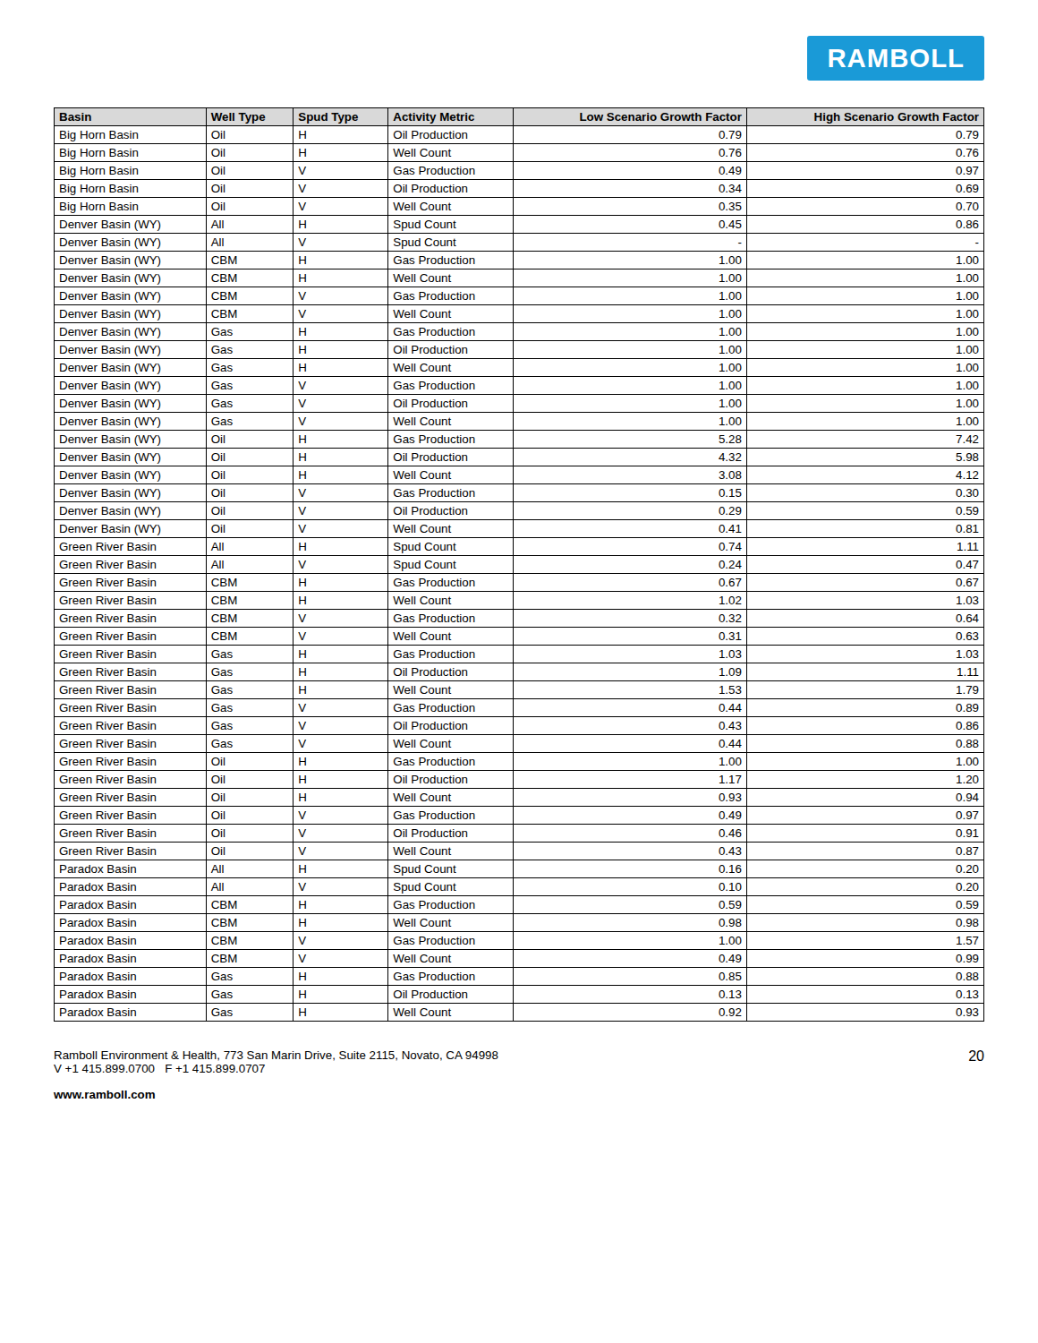RAMBOLL
| Basin | Well Type | Spud Type | Activity Metric | Low Scenario Growth Factor | High Scenario Growth Factor |
| --- | --- | --- | --- | --- | --- |
| Big Horn Basin | Oil | H | Oil Production | 0.79 | 0.79 |
| Big Horn Basin | Oil | H | Well Count | 0.76 | 0.76 |
| Big Horn Basin | Oil | V | Gas Production | 0.49 | 0.97 |
| Big Horn Basin | Oil | V | Oil Production | 0.34 | 0.69 |
| Big Horn Basin | Oil | V | Well Count | 0.35 | 0.70 |
| Denver Basin (WY) | All | H | Spud Count | 0.45 | 0.86 |
| Denver Basin (WY) | All | V | Spud Count | - | - |
| Denver Basin (WY) | CBM | H | Gas Production | 1.00 | 1.00 |
| Denver Basin (WY) | CBM | H | Well Count | 1.00 | 1.00 |
| Denver Basin (WY) | CBM | V | Gas Production | 1.00 | 1.00 |
| Denver Basin (WY) | CBM | V | Well Count | 1.00 | 1.00 |
| Denver Basin (WY) | Gas | H | Gas Production | 1.00 | 1.00 |
| Denver Basin (WY) | Gas | H | Oil Production | 1.00 | 1.00 |
| Denver Basin (WY) | Gas | H | Well Count | 1.00 | 1.00 |
| Denver Basin (WY) | Gas | V | Gas Production | 1.00 | 1.00 |
| Denver Basin (WY) | Gas | V | Oil Production | 1.00 | 1.00 |
| Denver Basin (WY) | Gas | V | Well Count | 1.00 | 1.00 |
| Denver Basin (WY) | Oil | H | Gas Production | 5.28 | 7.42 |
| Denver Basin (WY) | Oil | H | Oil Production | 4.32 | 5.98 |
| Denver Basin (WY) | Oil | H | Well Count | 3.08 | 4.12 |
| Denver Basin (WY) | Oil | V | Gas Production | 0.15 | 0.30 |
| Denver Basin (WY) | Oil | V | Oil Production | 0.29 | 0.59 |
| Denver Basin (WY) | Oil | V | Well Count | 0.41 | 0.81 |
| Green River Basin | All | H | Spud Count | 0.74 | 1.11 |
| Green River Basin | All | V | Spud Count | 0.24 | 0.47 |
| Green River Basin | CBM | H | Gas Production | 0.67 | 0.67 |
| Green River Basin | CBM | H | Well Count | 1.02 | 1.03 |
| Green River Basin | CBM | V | Gas Production | 0.32 | 0.64 |
| Green River Basin | CBM | V | Well Count | 0.31 | 0.63 |
| Green River Basin | Gas | H | Gas Production | 1.03 | 1.03 |
| Green River Basin | Gas | H | Oil Production | 1.09 | 1.11 |
| Green River Basin | Gas | H | Well Count | 1.53 | 1.79 |
| Green River Basin | Gas | V | Gas Production | 0.44 | 0.89 |
| Green River Basin | Gas | V | Oil Production | 0.43 | 0.86 |
| Green River Basin | Gas | V | Well Count | 0.44 | 0.88 |
| Green River Basin | Oil | H | Gas Production | 1.00 | 1.00 |
| Green River Basin | Oil | H | Oil Production | 1.17 | 1.20 |
| Green River Basin | Oil | H | Well Count | 0.93 | 0.94 |
| Green River Basin | Oil | V | Gas Production | 0.49 | 0.97 |
| Green River Basin | Oil | V | Oil Production | 0.46 | 0.91 |
| Green River Basin | Oil | V | Well Count | 0.43 | 0.87 |
| Paradox Basin | All | H | Spud Count | 0.16 | 0.20 |
| Paradox Basin | All | V | Spud Count | 0.10 | 0.20 |
| Paradox Basin | CBM | H | Gas Production | 0.59 | 0.59 |
| Paradox Basin | CBM | H | Well Count | 0.98 | 0.98 |
| Paradox Basin | CBM | V | Gas Production | 1.00 | 1.57 |
| Paradox Basin | CBM | V | Well Count | 0.49 | 0.99 |
| Paradox Basin | Gas | H | Gas Production | 0.85 | 0.88 |
| Paradox Basin | Gas | H | Oil Production | 0.13 | 0.13 |
| Paradox Basin | Gas | H | Well Count | 0.92 | 0.93 |
20
Ramboll Environment & Health, 773 San Marin Drive, Suite 2115, Novato, CA 94998
V +1 415.899.0700 F +1 415.899.0707
www.ramboll.com